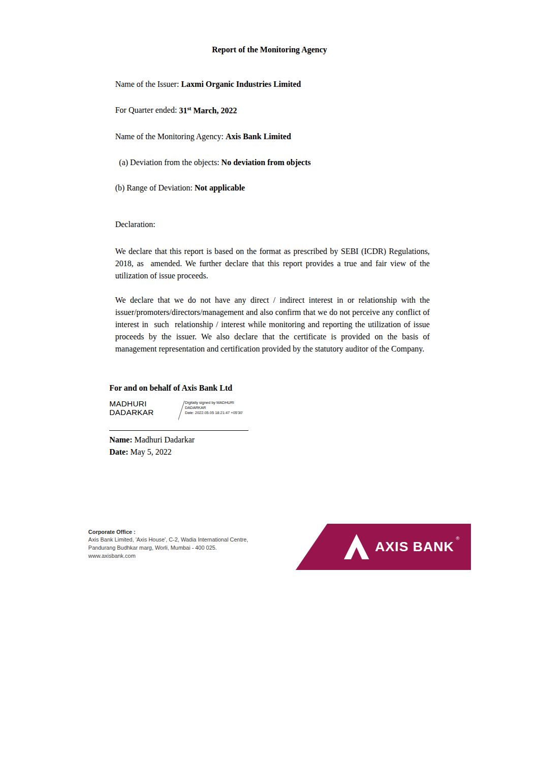Report of the Monitoring Agency
Name of the Issuer: Laxmi Organic Industries Limited
For Quarter ended: 31st March, 2022
Name of the Monitoring Agency: Axis Bank Limited
(a) Deviation from the objects: No deviation from objects
(b) Range of Deviation: Not applicable
Declaration:
We declare that this report is based on the format as prescribed by SEBI (ICDR) Regulations, 2018, as amended. We further declare that this report provides a true and fair view of the utilization of issue proceeds.
We declare that we do not have any direct / indirect interest in or relationship with the issuer/promoters/directors/management and also confirm that we do not perceive any conflict of interest in such relationship / interest while monitoring and reporting the utilization of issue proceeds by the issuer. We also declare that the certificate is provided on the basis of management representation and certification provided by the statutory auditor of the Company.
For and on behalf of Axis Bank Ltd
MADHURI
DADARKAR
Digitally signed by MADHURI
DADARKAR
Date: 2022.05.05 18:21:47 +05'30'
Name: Madhuri Dadarkar
Date: May 5, 2022
Corporate Office :
Axis Bank Limited, 'Axis House', C-2, Wadia International Centre,
Pandurang Budhkar marg, Worli, Mumbai - 400 025.
www.axisbank.com
AXIS BANK®